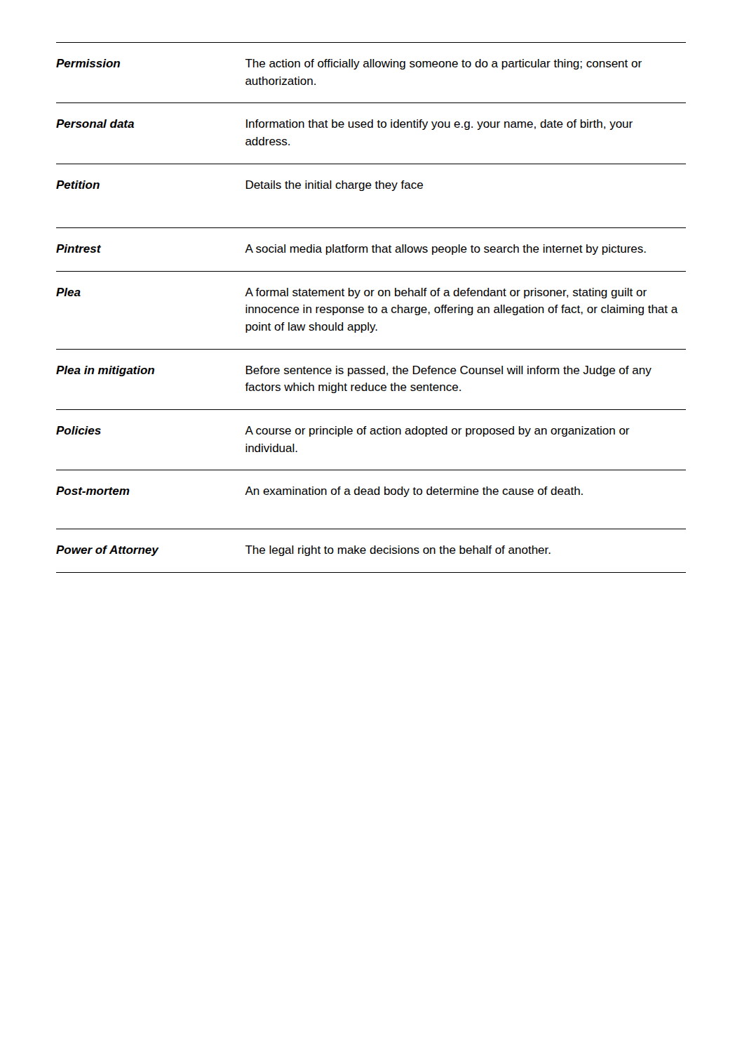| Permission | The action of officially allowing someone to do a particular thing; consent or authorization. |
| Personal data | Information that be used to identify you e.g. your name, date of birth, your address. |
| Petition | Details the initial charge they face |
| Pintrest | A social media platform that allows people to search the internet by pictures. |
| Plea | A formal statement by or on behalf of a defendant or prisoner, stating guilt or innocence in response to a charge, offering an allegation of fact, or claiming that a point of law should apply. |
| Plea in mitigation | Before sentence is passed, the Defence Counsel will inform the Judge of any factors which might reduce the sentence. |
| Policies | A course or principle of action adopted or proposed by an organization or individual. |
| Post-mortem | An examination of a dead body to determine the cause of death. |
| Power of Attorney | The legal right to make decisions on the behalf of another. |